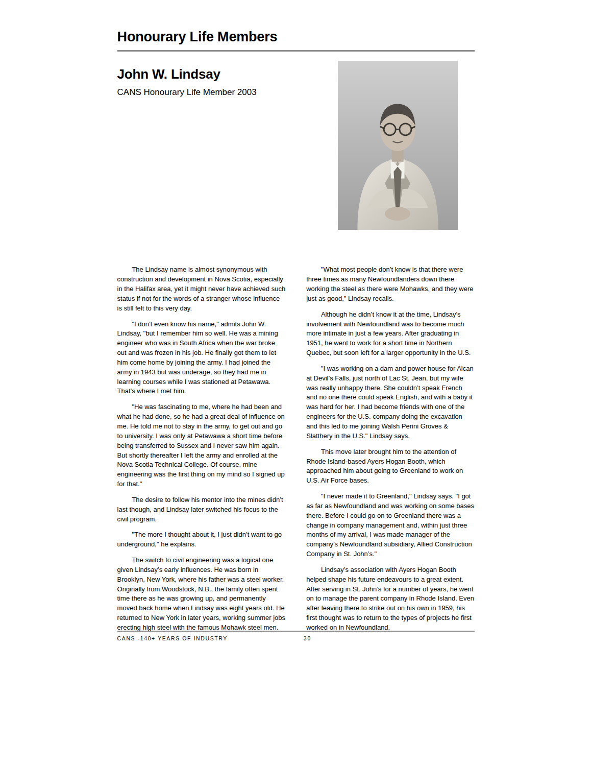Honourary Life Members
John W. Lindsay
CANS Honourary Life Member 2003
The Lindsay name is almost synonymous with construction and development in Nova Scotia, especially in the Halifax area, yet it might never have achieved such status if not for the words of a stranger whose influence is still felt to this very day.
"I don’t even know his name," admits John W. Lindsay, "but I remember him so well. He was a mining engineer who was in South Africa when the war broke out and was frozen in his job. He finally got them to let him come home by joining the army. I had joined the army in 1943 but was underage, so they had me in learning courses while I was stationed at Petawawa. That’s where I met him.
"He was fascinating to me, where he had been and what he had done, so he had a great deal of influence on me. He told me not to stay in the army, to get out and go to university. I was only at Petawawa a short time before being transferred to Sussex and I never saw him again. But shortly thereafter I left the army and enrolled at the Nova Scotia Technical College. Of course, mine engineering was the first thing on my mind so I signed up for that."
The desire to follow his mentor into the mines didn’t last though, and Lindsay later switched his focus to the civil program.
"The more I thought about it, I just didn’t want to go underground," he explains.
The switch to civil engineering was a logical one given Lindsay’s early influences. He was born in Brooklyn, New York, where his father was a steel worker. Originally from Woodstock, N.B., the family often spent time there as he was growing up, and permanently moved back home when Lindsay was eight years old. He returned to New York in later years, working summer jobs erecting high steel with the famous Mohawk steel men.
"What most people don’t know is that there were three times as many Newfoundlanders down there working the steel as there were Mohawks, and they were just as good," Lindsay recalls.
Although he didn’t know it at the time, Lindsay’s involvement with Newfoundland was to become much more intimate in just a few years. After graduating in 1951, he went to work for a short time in Northern Quebec, but soon left for a larger opportunity in the U.S.
"I was working on a dam and power house for Alcan at Devil’s Falls, just north of Lac St. Jean, but my wife was really unhappy there. She couldn’t speak French and no one there could speak English, and with a baby it was hard for her. I had become friends with one of the engineers for the U.S. company doing the excavation and this led to me joining Walsh Perini Groves & Slatthery in the U.S." Lindsay says.
This move later brought him to the attention of Rhode Island-based Ayers Hogan Booth, which approached him about going to Greenland to work on U.S. Air Force bases.
"I never made it to Greenland," Lindsay says. "I got as far as Newfoundland and was working on some bases there. Before I could go on to Greenland there was a change in company management and, within just three months of my arrival, I was made manager of the company’s Newfoundland subsidiary, Allied Construction Company in St. John’s."
Lindsay’s association with Ayers Hogan Booth helped shape his future endeavours to a great extent. After serving in St. John’s for a number of years, he went on to manage the parent company in Rhode Island. Even after leaving there to strike out on his own in 1959, his first thought was to return to the types of projects he first worked on in Newfoundland.
CANS -140+ YEARS OF INDUSTRY 30